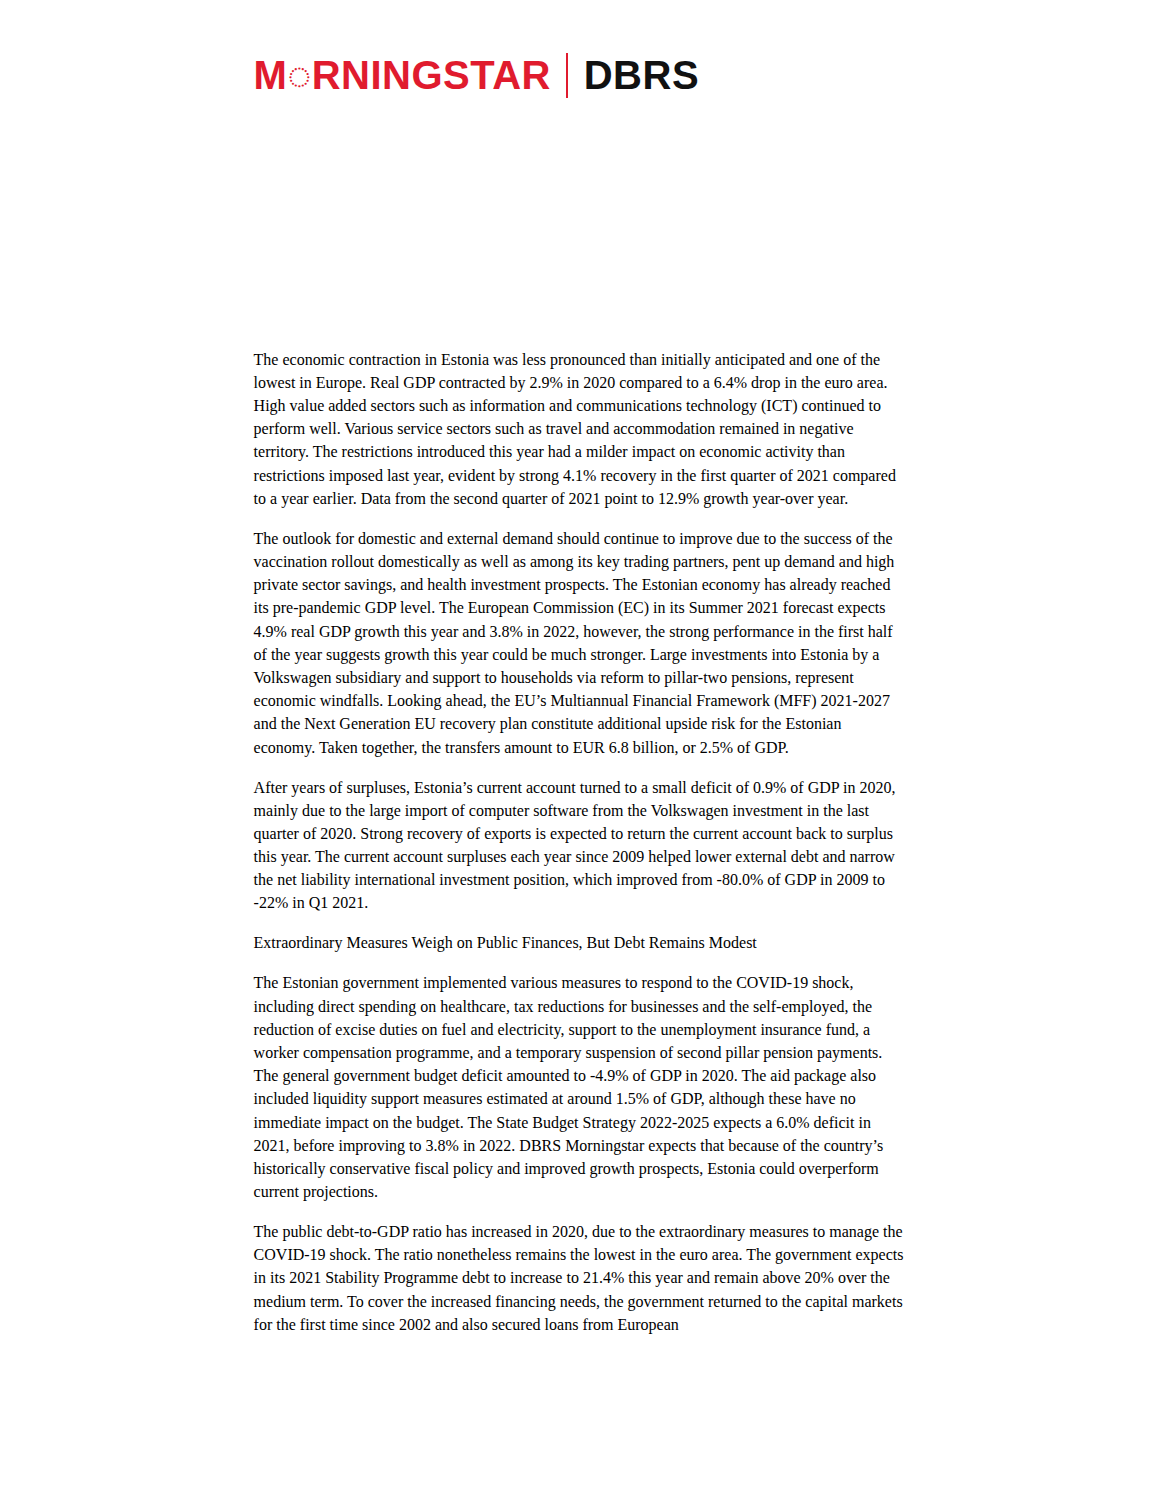M◌RNINGSTAR DBRS
The economic contraction in Estonia was less pronounced than initially anticipated and one of the lowest in Europe. Real GDP contracted by 2.9% in 2020 compared to a 6.4% drop in the euro area. High value added sectors such as information and communications technology (ICT) continued to perform well. Various service sectors such as travel and accommodation remained in negative territory. The restrictions introduced this year had a milder impact on economic activity than restrictions imposed last year, evident by strong 4.1% recovery in the first quarter of 2021 compared to a year earlier. Data from the second quarter of 2021 point to 12.9% growth year-over year.
The outlook for domestic and external demand should continue to improve due to the success of the vaccination rollout domestically as well as among its key trading partners, pent up demand and high private sector savings, and health investment prospects. The Estonian economy has already reached its pre-pandemic GDP level. The European Commission (EC) in its Summer 2021 forecast expects 4.9% real GDP growth this year and 3.8% in 2022, however, the strong performance in the first half of the year suggests growth this year could be much stronger. Large investments into Estonia by a Volkswagen subsidiary and support to households via reform to pillar-two pensions, represent economic windfalls. Looking ahead, the EU’s Multiannual Financial Framework (MFF) 2021-2027 and the Next Generation EU recovery plan constitute additional upside risk for the Estonian economy. Taken together, the transfers amount to EUR 6.8 billion, or 2.5% of GDP.
After years of surpluses, Estonia’s current account turned to a small deficit of 0.9% of GDP in 2020, mainly due to the large import of computer software from the Volkswagen investment in the last quarter of 2020. Strong recovery of exports is expected to return the current account back to surplus this year. The current account surpluses each year since 2009 helped lower external debt and narrow the net liability international investment position, which improved from -80.0% of GDP in 2009 to -22% in Q1 2021.
Extraordinary Measures Weigh on Public Finances, But Debt Remains Modest
The Estonian government implemented various measures to respond to the COVID-19 shock, including direct spending on healthcare, tax reductions for businesses and the self-employed, the reduction of excise duties on fuel and electricity, support to the unemployment insurance fund, a worker compensation programme, and a temporary suspension of second pillar pension payments. The general government budget deficit amounted to -4.9% of GDP in 2020. The aid package also included liquidity support measures estimated at around 1.5% of GDP, although these have no immediate impact on the budget. The State Budget Strategy 2022-2025 expects a 6.0% deficit in 2021, before improving to 3.8% in 2022. DBRS Morningstar expects that because of the country’s historically conservative fiscal policy and improved growth prospects, Estonia could overperform current projections.
The public debt-to-GDP ratio has increased in 2020, due to the extraordinary measures to manage the COVID-19 shock. The ratio nonetheless remains the lowest in the euro area. The government expects in its 2021 Stability Programme debt to increase to 21.4% this year and remain above 20% over the medium term. To cover the increased financing needs, the government returned to the capital markets for the first time since 2002 and also secured loans from European